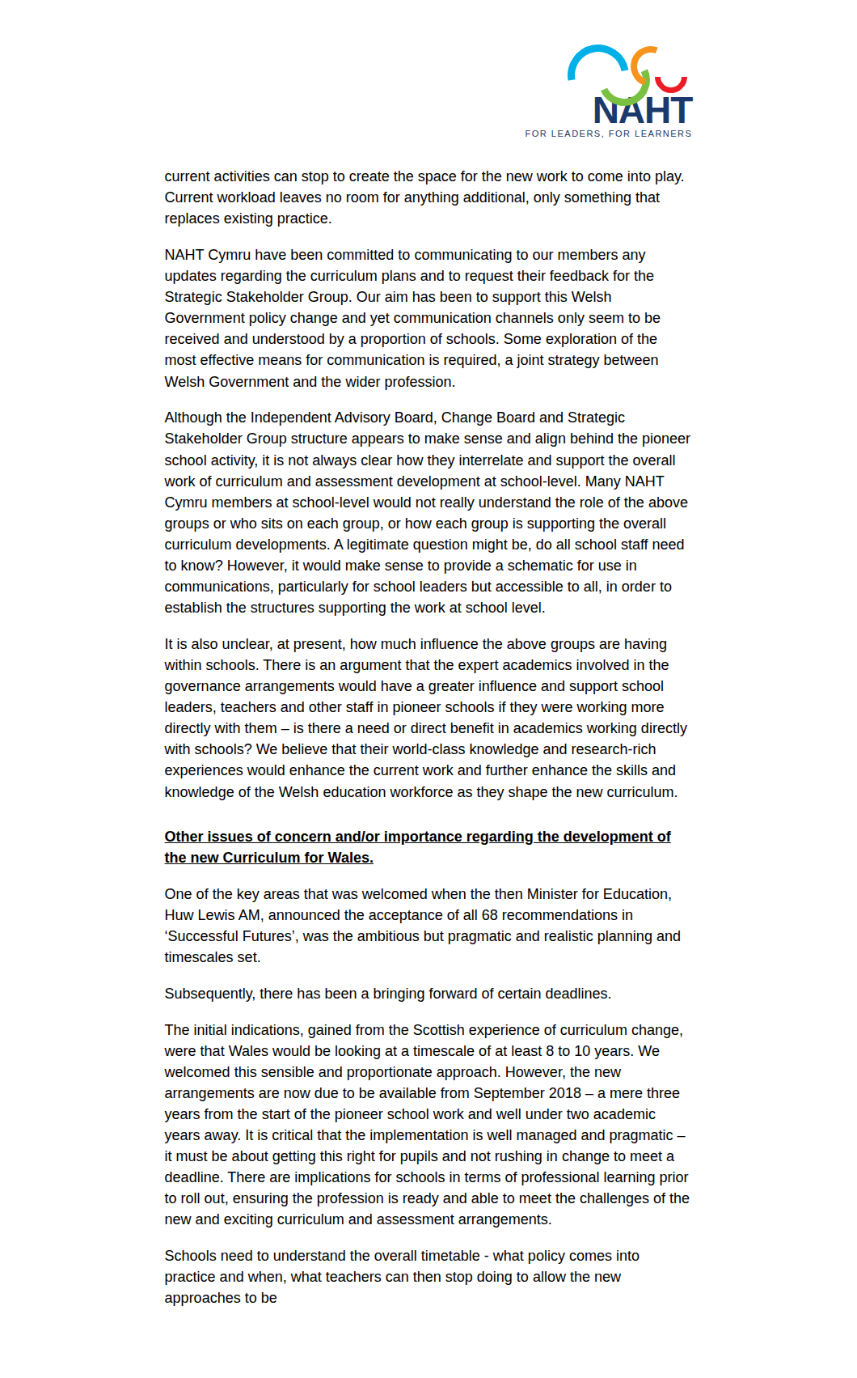NAHT FOR LEADERS, FOR LEARNERS
current activities can stop to create the space for the new work to come into play. Current workload leaves no room for anything additional, only something that replaces existing practice.
NAHT Cymru have been committed to communicating to our members any updates regarding the curriculum plans and to request their feedback for the Strategic Stakeholder Group. Our aim has been to support this Welsh Government policy change and yet communication channels only seem to be received and understood by a proportion of schools. Some exploration of the most effective means for communication is required, a joint strategy between Welsh Government and the wider profession.
Although the Independent Advisory Board, Change Board and Strategic Stakeholder Group structure appears to make sense and align behind the pioneer school activity, it is not always clear how they interrelate and support the overall work of curriculum and assessment development at school-level. Many NAHT Cymru members at school-level would not really understand the role of the above groups or who sits on each group, or how each group is supporting the overall curriculum developments. A legitimate question might be, do all school staff need to know? However, it would make sense to provide a schematic for use in communications, particularly for school leaders but accessible to all, in order to establish the structures supporting the work at school level.
It is also unclear, at present, how much influence the above groups are having within schools. There is an argument that the expert academics involved in the governance arrangements would have a greater influence and support school leaders, teachers and other staff in pioneer schools if they were working more directly with them – is there a need or direct benefit in academics working directly with schools? We believe that their world-class knowledge and research-rich experiences would enhance the current work and further enhance the skills and knowledge of the Welsh education workforce as they shape the new curriculum.
Other issues of concern and/or importance regarding the development of the new Curriculum for Wales.
One of the key areas that was welcomed when the then Minister for Education, Huw Lewis AM, announced the acceptance of all 68 recommendations in ‘Successful Futures’, was the ambitious but pragmatic and realistic planning and timescales set.
Subsequently, there has been a bringing forward of certain deadlines.
The initial indications, gained from the Scottish experience of curriculum change, were that Wales would be looking at a timescale of at least 8 to 10 years. We welcomed this sensible and proportionate approach. However, the new arrangements are now due to be available from September 2018 – a mere three years from the start of the pioneer school work and well under two academic years away. It is critical that the implementation is well managed and pragmatic – it must be about getting this right for pupils and not rushing in change to meet a deadline. There are implications for schools in terms of professional learning prior to roll out, ensuring the profession is ready and able to meet the challenges of the new and exciting curriculum and assessment arrangements.
Schools need to understand the overall timetable - what policy comes into practice and when, what teachers can then stop doing to allow the new approaches to be